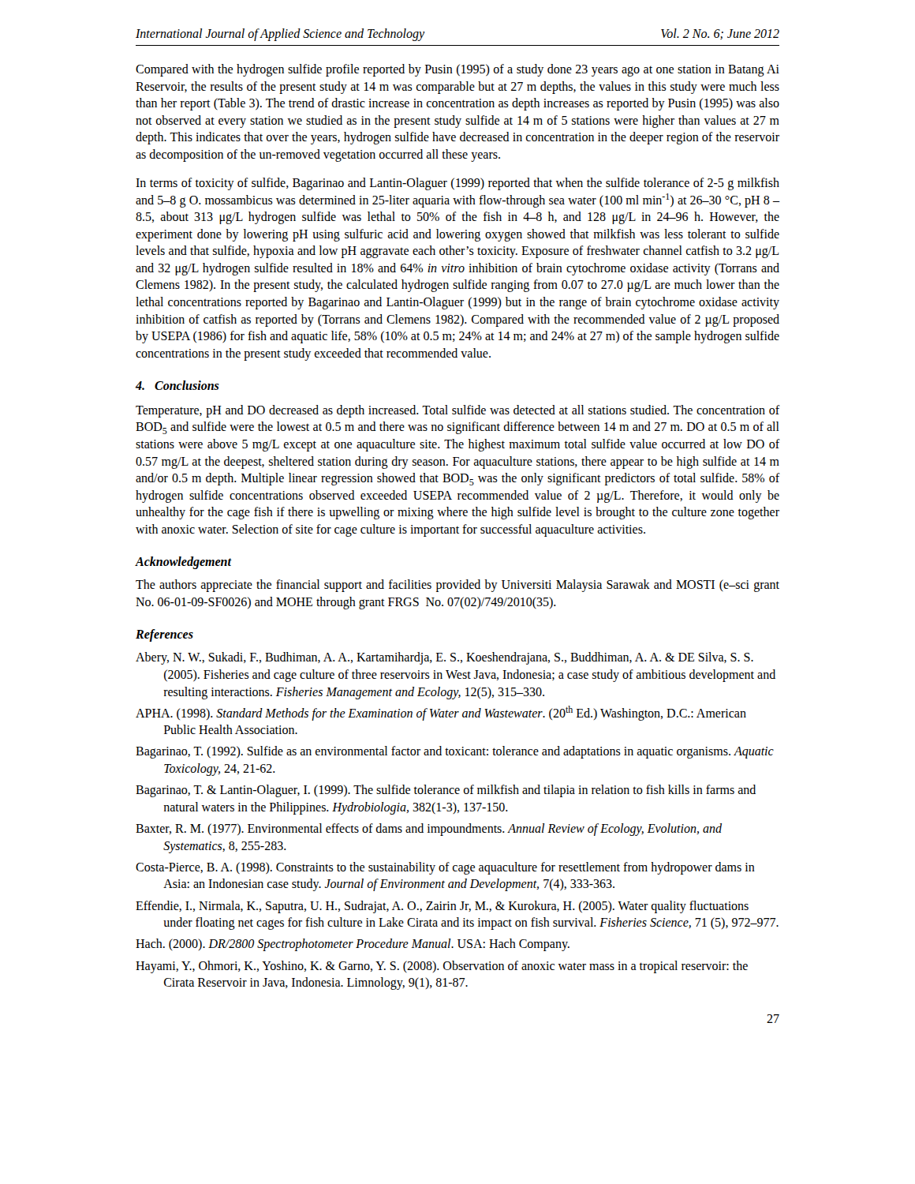International Journal of Applied Science and Technology Vol. 2 No. 6; June 2012
Compared with the hydrogen sulfide profile reported by Pusin (1995) of a study done 23 years ago at one station in Batang Ai Reservoir, the results of the present study at 14 m was comparable but at 27 m depths, the values in this study were much less than her report (Table 3). The trend of drastic increase in concentration as depth increases as reported by Pusin (1995) was also not observed at every station we studied as in the present study sulfide at 14 m of 5 stations were higher than values at 27 m depth. This indicates that over the years, hydrogen sulfide have decreased in concentration in the deeper region of the reservoir as decomposition of the un-removed vegetation occurred all these years.
In terms of toxicity of sulfide, Bagarinao and Lantin-Olaguer (1999) reported that when the sulfide tolerance of 2-5 g milkfish and 5–8 g O. mossambicus was determined in 25-liter aquaria with flow-through sea water (100 ml min-1) at 26–30 °C, pH 8 – 8.5, about 313 μg/L hydrogen sulfide was lethal to 50% of the fish in 4–8 h, and 128 μg/L in 24–96 h. However, the experiment done by lowering pH using sulfuric acid and lowering oxygen showed that milkfish was less tolerant to sulfide levels and that sulfide, hypoxia and low pH aggravate each other’s toxicity. Exposure of freshwater channel catfish to 3.2 μg/L and 32 μg/L hydrogen sulfide resulted in 18% and 64% in vitro inhibition of brain cytochrome oxidase activity (Torrans and Clemens 1982). In the present study, the calculated hydrogen sulfide ranging from 0.07 to 27.0 µg/L are much lower than the lethal concentrations reported by Bagarinao and Lantin-Olaguer (1999) but in the range of brain cytochrome oxidase activity inhibition of catfish as reported by (Torrans and Clemens 1982). Compared with the recommended value of 2 µg/L proposed by USEPA (1986) for fish and aquatic life, 58% (10% at 0.5 m; 24% at 14 m; and 24% at 27 m) of the sample hydrogen sulfide concentrations in the present study exceeded that recommended value.
4. Conclusions
Temperature, pH and DO decreased as depth increased. Total sulfide was detected at all stations studied. The concentration of BOD5 and sulfide were the lowest at 0.5 m and there was no significant difference between 14 m and 27 m. DO at 0.5 m of all stations were above 5 mg/L except at one aquaculture site. The highest maximum total sulfide value occurred at low DO of 0.57 mg/L at the deepest, sheltered station during dry season. For aquaculture stations, there appear to be high sulfide at 14 m and/or 0.5 m depth. Multiple linear regression showed that BOD5 was the only significant predictors of total sulfide. 58% of hydrogen sulfide concentrations observed exceeded USEPA recommended value of 2 µg/L. Therefore, it would only be unhealthy for the cage fish if there is upwelling or mixing where the high sulfide level is brought to the culture zone together with anoxic water. Selection of site for cage culture is important for successful aquaculture activities.
Acknowledgement
The authors appreciate the financial support and facilities provided by Universiti Malaysia Sarawak and MOSTI (e–sci grant No. 06-01-09-SF0026) and MOHE through grant FRGS No. 07(02)/749/2010(35).
References
Abery, N. W., Sukadi, F., Budhiman, A. A., Kartamihardja, E. S., Koeshendrajana, S., Buddhiman, A. A. & DE Silva, S. S. (2005). Fisheries and cage culture of three reservoirs in West Java, Indonesia; a case study of ambitious development and resulting interactions. Fisheries Management and Ecology, 12(5), 315–330.
APHA. (1998). Standard Methods for the Examination of Water and Wastewater. (20th Ed.) Washington, D.C.: American Public Health Association.
Bagarinao, T. (1992). Sulfide as an environmental factor and toxicant: tolerance and adaptations in aquatic organisms. Aquatic Toxicology, 24, 21-62.
Bagarinao, T. & Lantin-Olaguer, I. (1999). The sulfide tolerance of milkfish and tilapia in relation to fish kills in farms and natural waters in the Philippines. Hydrobiologia, 382(1-3), 137-150.
Baxter, R. M. (1977). Environmental effects of dams and impoundments. Annual Review of Ecology, Evolution, and Systematics, 8, 255-283.
Costa-Pierce, B. A. (1998). Constraints to the sustainability of cage aquaculture for resettlement from hydropower dams in Asia: an Indonesian case study. Journal of Environment and Development, 7(4), 333-363.
Effendie, I., Nirmala, K., Saputra, U. H., Sudrajat, A. O., Zairin Jr, M., & Kurokura, H. (2005). Water quality fluctuations under floating net cages for fish culture in Lake Cirata and its impact on fish survival. Fisheries Science, 71 (5), 972–977.
Hach. (2000). DR/2800 Spectrophotometer Procedure Manual. USA: Hach Company.
Hayami, Y., Ohmori, K., Yoshino, K. & Garno, Y. S. (2008). Observation of anoxic water mass in a tropical reservoir: the Cirata Reservoir in Java, Indonesia. Limnology, 9(1), 81-87.
27